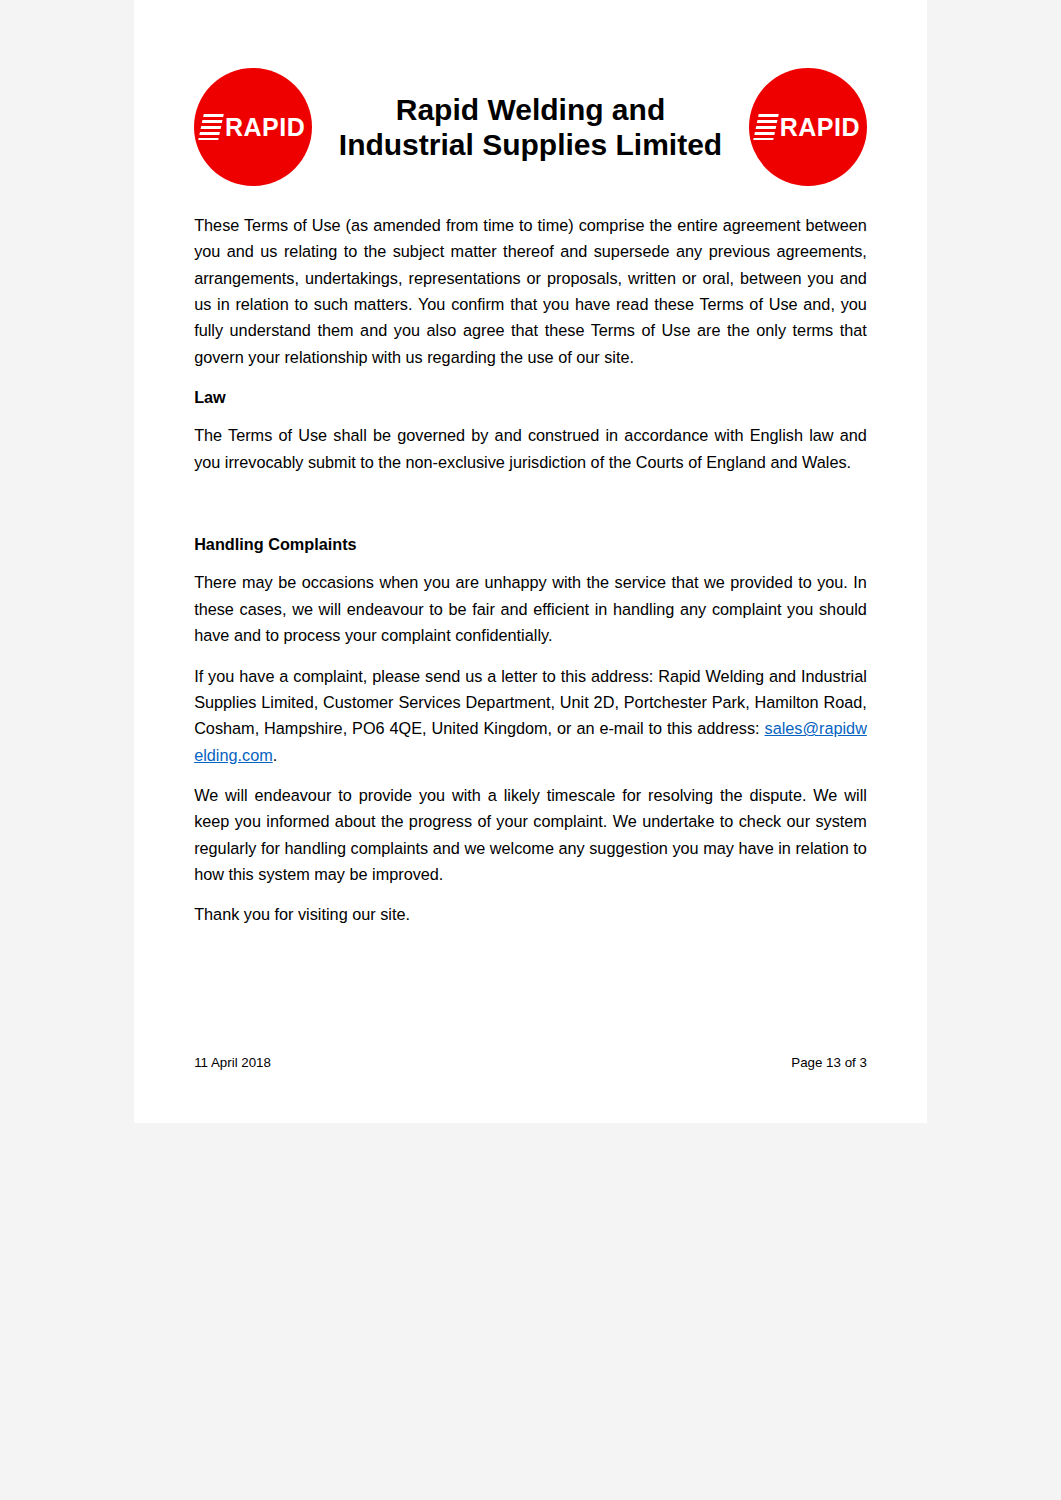RAPID
Rapid Welding and Industrial Supplies Limited
RAPID
These Terms of Use (as amended from time to time) comprise the entire agreement between you and us relating to the subject matter thereof and supersede any previous agreements, arrangements, undertakings, representations or proposals, written or oral, between you and us in relation to such matters. You confirm that you have read these Terms of Use and, you fully understand them and you also agree that these Terms of Use are the only terms that govern your relationship with us regarding the use of our site.
Law
The Terms of Use shall be governed by and construed in accordance with English law and you irrevocably submit to the non-exclusive jurisdiction of the Courts of England and Wales.
Handling Complaints
There may be occasions when you are unhappy with the service that we provided to you. In these cases, we will endeavour to be fair and efficient in handling any complaint you should have and to process your complaint confidentially.
If you have a complaint, please send us a letter to this address: Rapid Welding and Industrial Supplies Limited, Customer Services Department, Unit 2D, Portchester Park, Hamilton Road, Cosham, Hampshire, PO6 4QE, United Kingdom, or an e-mail to this address: sales@rapidwelding.com.
We will endeavour to provide you with a likely timescale for resolving the dispute. We will keep you informed about the progress of your complaint. We undertake to check our system regularly for handling complaints and we welcome any suggestion you may have in relation to how this system may be improved.
Thank you for visiting our site.
11 April 2018 Page 13 of 3